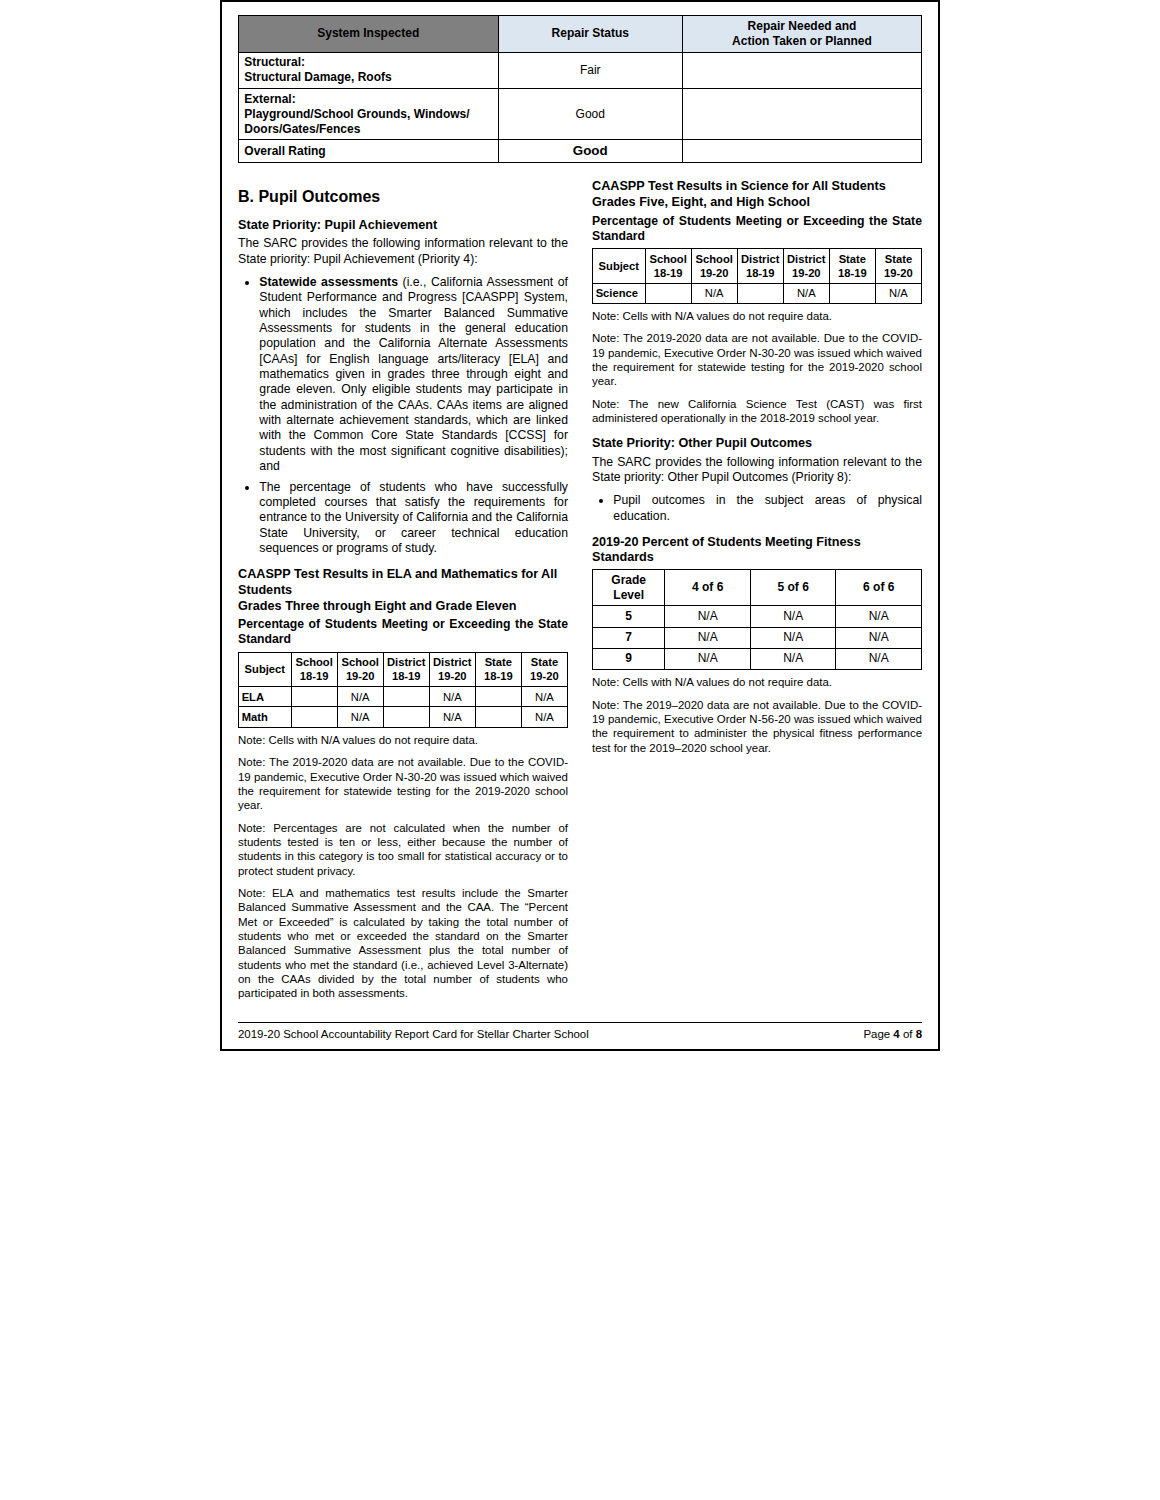| System Inspected | Repair Status | Repair Needed and Action Taken or Planned |
| --- | --- | --- |
| Structural: Structural Damage, Roofs | Fair | |
| External: Playground/School Grounds, Windows/ Doors/Gates/Fences | Good | |
| Overall Rating | Good | |
B. Pupil Outcomes
State Priority: Pupil Achievement
The SARC provides the following information relevant to the State priority: Pupil Achievement (Priority 4):
Statewide assessments (i.e., California Assessment of Student Performance and Progress [CAASPP] System, which includes the Smarter Balanced Summative Assessments for students in the general education population and the California Alternate Assessments [CAAs] for English language arts/literacy [ELA] and mathematics given in grades three through eight and grade eleven. Only eligible students may participate in the administration of the CAAs. CAAs items are aligned with alternate achievement standards, which are linked with the Common Core State Standards [CCSS] for students with the most significant cognitive disabilities); and
The percentage of students who have successfully completed courses that satisfy the requirements for entrance to the University of California and the California State University, or career technical education sequences or programs of study.
CAASPP Test Results in ELA and Mathematics for All Students
Grades Three through Eight and Grade Eleven
Percentage of Students Meeting or Exceeding the State Standard
| Subject | School 18-19 | School 19-20 | District 18-19 | District 19-20 | State 18-19 | State 19-20 |
| --- | --- | --- | --- | --- | --- | --- |
| ELA | | N/A | | N/A | | N/A |
| Math | | N/A | | N/A | | N/A |
Note: Cells with N/A values do not require data.
Note: The 2019-2020 data are not available. Due to the COVID-19 pandemic, Executive Order N-30-20 was issued which waived the requirement for statewide testing for the 2019-2020 school year.
Note: Percentages are not calculated when the number of students tested is ten or less, either because the number of students in this category is too small for statistical accuracy or to protect student privacy.
Note: ELA and mathematics test results include the Smarter Balanced Summative Assessment and the CAA. The “Percent Met or Exceeded” is calculated by taking the total number of students who met or exceeded the standard on the Smarter Balanced Summative Assessment plus the total number of students who met the standard (i.e., achieved Level 3-Alternate) on the CAAs divided by the total number of students who participated in both assessments.
CAASPP Test Results in Science for All Students
Grades Five, Eight, and High School
Percentage of Students Meeting or Exceeding the State Standard
| Subject | School 18-19 | School 19-20 | District 18-19 | District 19-20 | State 18-19 | State 19-20 |
| --- | --- | --- | --- | --- | --- | --- |
| Science | | N/A | | N/A | | N/A |
Note: Cells with N/A values do not require data.
Note: The 2019-2020 data are not available. Due to the COVID-19 pandemic, Executive Order N-30-20 was issued which waived the requirement for statewide testing for the 2019-2020 school year.
Note: The new California Science Test (CAST) was first administered operationally in the 2018-2019 school year.
State Priority: Other Pupil Outcomes
The SARC provides the following information relevant to the State priority: Other Pupil Outcomes (Priority 8):
Pupil outcomes in the subject areas of physical education.
2019-20 Percent of Students Meeting Fitness Standards
| Grade Level | 4 of 6 | 5 of 6 | 6 of 6 |
| --- | --- | --- | --- |
| 5 | N/A | N/A | N/A |
| 7 | N/A | N/A | N/A |
| 9 | N/A | N/A | N/A |
Note: Cells with N/A values do not require data.
Note: The 2019–2020 data are not available. Due to the COVID-19 pandemic, Executive Order N-56-20 was issued which waived the requirement to administer the physical fitness performance test for the 2019–2020 school year.
2019-20 School Accountability Report Card for Stellar Charter School
Page 4 of 8